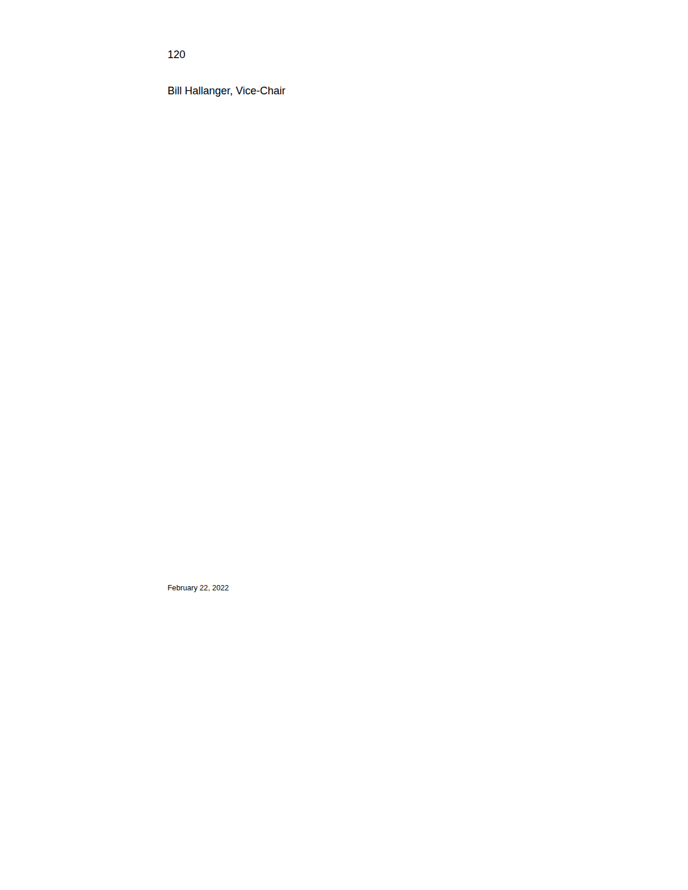120
Bill Hallanger, Vice-Chair
February 22, 2022